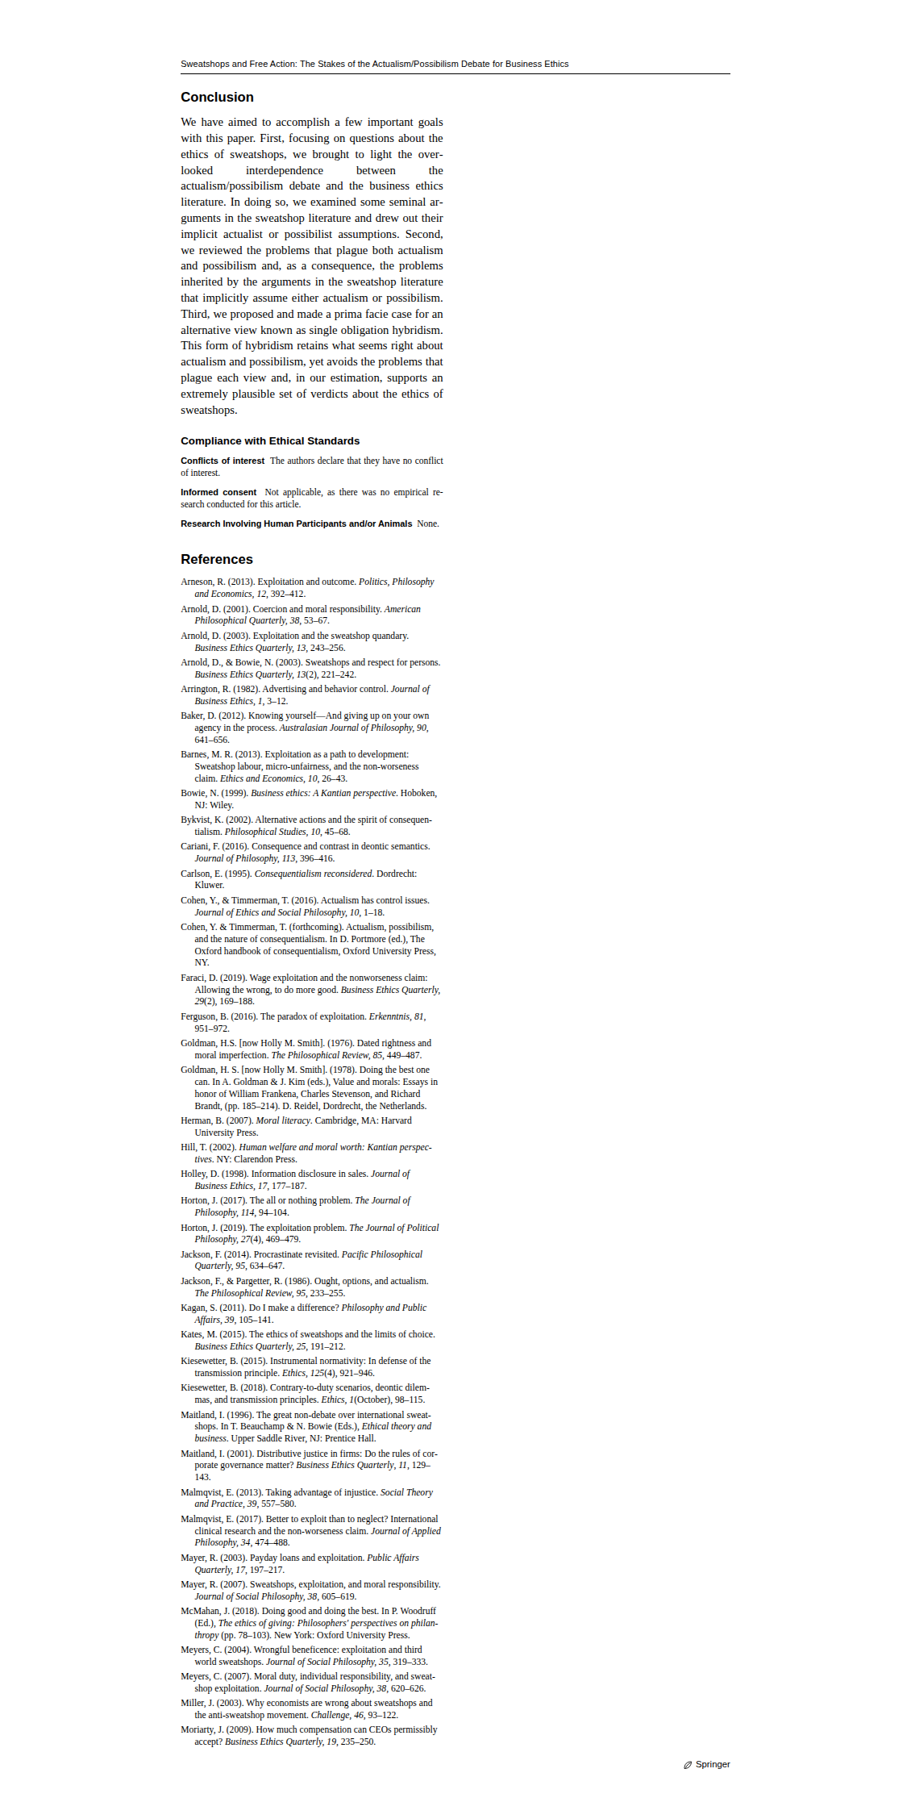Sweatshops and Free Action: The Stakes of the Actualism/Possibilism Debate for Business Ethics
Conclusion
We have aimed to accomplish a few important goals with this paper. First, focusing on questions about the ethics of sweatshops, we brought to light the overlooked interdependence between the actualism/possibilism debate and the business ethics literature. In doing so, we examined some seminal arguments in the sweatshop literature and drew out their implicit actualist or possibilist assumptions. Second, we reviewed the problems that plague both actualism and possibilism and, as a consequence, the problems inherited by the arguments in the sweatshop literature that implicitly assume either actualism or possibilism. Third, we proposed and made a prima facie case for an alternative view known as single obligation hybridism. This form of hybridism retains what seems right about actualism and possibilism, yet avoids the problems that plague each view and, in our estimation, supports an extremely plausible set of verdicts about the ethics of sweatshops.
Compliance with Ethical Standards
Conflicts of interest The authors declare that they have no conflict of interest.
Informed consent Not applicable, as there was no empirical research conducted for this article.
Research Involving Human Participants and/or Animals None.
References
Arneson, R. (2013). Exploitation and outcome. Politics, Philosophy and Economics, 12, 392–412.
Arnold, D. (2001). Coercion and moral responsibility. American Philosophical Quarterly, 38, 53–67.
Arnold, D. (2003). Exploitation and the sweatshop quandary. Business Ethics Quarterly, 13, 243–256.
Arnold, D., & Bowie, N. (2003). Sweatshops and respect for persons. Business Ethics Quarterly, 13(2), 221–242.
Arrington, R. (1982). Advertising and behavior control. Journal of Business Ethics, 1, 3–12.
Baker, D. (2012). Knowing yourself—And giving up on your own agency in the process. Australasian Journal of Philosophy, 90, 641–656.
Barnes, M. R. (2013). Exploitation as a path to development: Sweatshop labour, micro-unfairness, and the non-worseness claim. Ethics and Economics, 10, 26–43.
Bowie, N. (1999). Business ethics: A Kantian perspective. Hoboken, NJ: Wiley.
Bykvist, K. (2002). Alternative actions and the spirit of consequentialism. Philosophical Studies, 10, 45–68.
Cariani, F. (2016). Consequence and contrast in deontic semantics. Journal of Philosophy, 113, 396–416.
Carlson, E. (1995). Consequentialism reconsidered. Dordrecht: Kluwer.
Cohen, Y., & Timmerman, T. (2016). Actualism has control issues. Journal of Ethics and Social Philosophy, 10, 1–18.
Cohen, Y. & Timmerman, T. (forthcoming). Actualism, possibilism, and the nature of consequentialism. In D. Portmore (ed.), The Oxford handbook of consequentialism, Oxford University Press, NY.
Faraci, D. (2019). Wage exploitation and the nonworseness claim: Allowing the wrong, to do more good. Business Ethics Quarterly, 29(2), 169–188.
Ferguson, B. (2016). The paradox of exploitation. Erkenntnis, 81, 951–972.
Goldman, H.S. [now Holly M. Smith]. (1976). Dated rightness and moral imperfection. The Philosophical Review, 85, 449–487.
Goldman, H. S. [now Holly M. Smith]. (1978). Doing the best one can. In A. Goldman & J. Kim (eds.), Value and morals: Essays in honor of William Frankena, Charles Stevenson, and Richard Brandt, (pp. 185–214). D. Reidel, Dordrecht, the Netherlands.
Herman, B. (2007). Moral literacy. Cambridge, MA: Harvard University Press.
Hill, T. (2002). Human welfare and moral worth: Kantian perspectives. NY: Clarendon Press.
Holley, D. (1998). Information disclosure in sales. Journal of Business Ethics, 17, 177–187.
Horton, J. (2017). The all or nothing problem. The Journal of Philosophy, 114, 94–104.
Horton, J. (2019). The exploitation problem. The Journal of Political Philosophy, 27(4), 469–479.
Jackson, F. (2014). Procrastinate revisited. Pacific Philosophical Quarterly, 95, 634–647.
Jackson, F., & Pargetter, R. (1986). Ought, options, and actualism. The Philosophical Review, 95, 233–255.
Kagan, S. (2011). Do I make a difference? Philosophy and Public Affairs, 39, 105–141.
Kates, M. (2015). The ethics of sweatshops and the limits of choice. Business Ethics Quarterly, 25, 191–212.
Kiesewetter, B. (2015). Instrumental normativity: In defense of the transmission principle. Ethics, 125(4), 921–946.
Kiesewetter, B. (2018). Contrary-to-duty scenarios, deontic dilemmas, and transmission principles. Ethics, 1(October), 98–115.
Maitland, I. (1996). The great non-debate over international sweatshops. In T. Beauchamp & N. Bowie (Eds.), Ethical theory and business. Upper Saddle River, NJ: Prentice Hall.
Maitland, I. (2001). Distributive justice in firms: Do the rules of corporate governance matter? Business Ethics Quarterly, 11, 129–143.
Malmqvist, E. (2013). Taking advantage of injustice. Social Theory and Practice, 39, 557–580.
Malmqvist, E. (2017). Better to exploit than to neglect? International clinical research and the non-worseness claim. Journal of Applied Philosophy, 34, 474–488.
Mayer, R. (2003). Payday loans and exploitation. Public Affairs Quarterly, 17, 197–217.
Mayer, R. (2007). Sweatshops, exploitation, and moral responsibility. Journal of Social Philosophy, 38, 605–619.
McMahan, J. (2018). Doing good and doing the best. In P. Woodruff (Ed.), The ethics of giving: Philosophers' perspectives on philanthropy (pp. 78–103). New York: Oxford University Press.
Meyers, C. (2004). Wrongful beneficence: exploitation and third world sweatshops. Journal of Social Philosophy, 35, 319–333.
Meyers, C. (2007). Moral duty, individual responsibility, and sweatshop exploitation. Journal of Social Philosophy, 38, 620–626.
Miller, J. (2003). Why economists are wrong about sweatshops and the anti-sweatshop movement. Challenge, 46, 93–122.
Moriarty, J. (2009). How much compensation can CEOs permissibly accept? Business Ethics Quarterly, 19, 235–250.
Springer